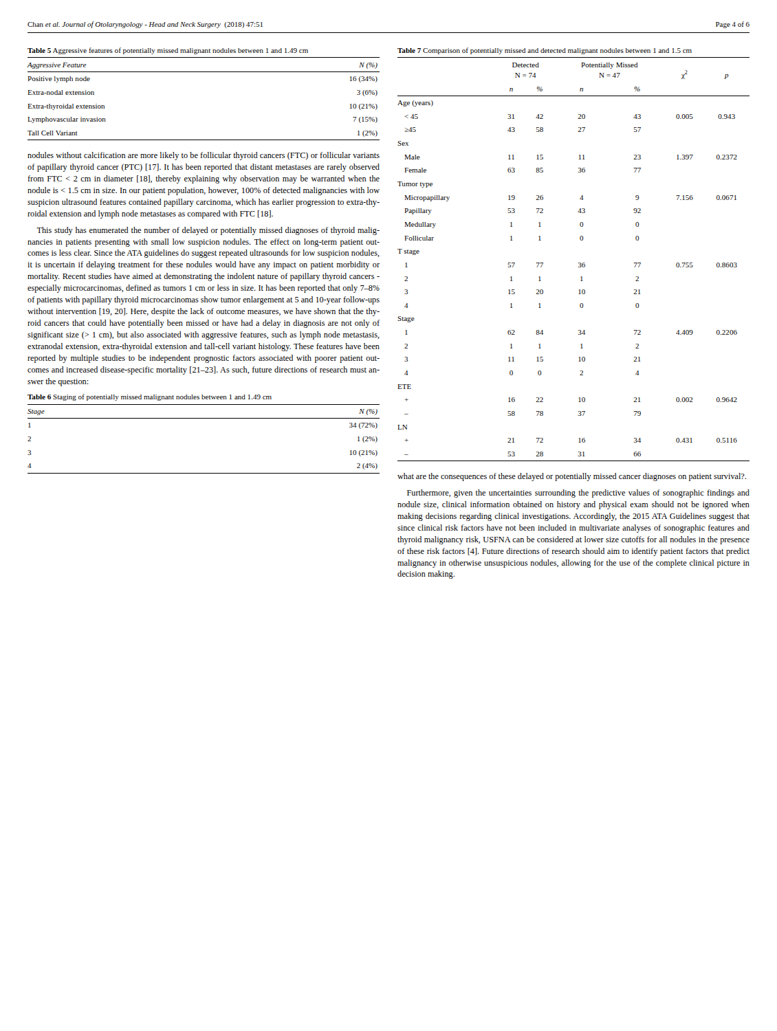Chan et al. Journal of Otolaryngology - Head and Neck Surgery (2018) 47:51
Page 4 of 6
Table 5 Aggressive features of potentially missed malignant nodules between 1 and 1.49 cm
| Aggressive Feature | N (%) |
| --- | --- |
| Positive lymph node | 16 (34%) |
| Extra-nodal extension | 3 (6%) |
| Extra-thyroidal extension | 10 (21%) |
| Lymphovascular invasion | 7 (15%) |
| Tall Cell Variant | 1 (2%) |
nodules without calcification are more likely to be follicular thyroid cancers (FTC) or follicular variants of papillary thyroid cancer (PTC) [17]. It has been reported that distant metastases are rarely observed from FTC < 2 cm in diameter [18], thereby explaining why observation may be warranted when the nodule is < 1.5 cm in size. In our patient population, however, 100% of detected malignancies with low suspicion ultrasound features contained papillary carcinoma, which has earlier progression to extra-thyroidal extension and lymph node metastases as compared with FTC [18].
This study has enumerated the number of delayed or potentially missed diagnoses of thyroid malignancies in patients presenting with small low suspicion nodules. The effect on long-term patient outcomes is less clear. Since the ATA guidelines do suggest repeated ultrasounds for low suspicion nodules, it is uncertain if delaying treatment for these nodules would have any impact on patient morbidity or mortality. Recent studies have aimed at demonstrating the indolent nature of papillary thyroid cancers - especially microcarcinomas, defined as tumors 1 cm or less in size. It has been reported that only 7–8% of patients with papillary thyroid microcarcinomas show tumor enlargement at 5 and 10-year follow-ups without intervention [19, 20]. Here, despite the lack of outcome measures, we have shown that the thyroid cancers that could have potentially been missed or have had a delay in diagnosis are not only of significant size (> 1 cm), but also associated with aggressive features, such as lymph node metastasis, extranodal extension, extra-thyroidal extension and tall-cell variant histology. These features have been reported by multiple studies to be independent prognostic factors associated with poorer patient outcomes and increased disease-specific mortality [21–23]. As such, future directions of research must answer the question:
Table 6 Staging of potentially missed malignant nodules between 1 and 1.49 cm
| Stage | N (%) |
| --- | --- |
| 1 | 34 (72%) |
| 2 | 1 (2%) |
| 3 | 10 (21%) |
| 4 | 2 (4%) |
Table 7 Comparison of potentially missed and detected malignant nodules between 1 and 1.5 cm
| | Detected N = 74 | Potentially Missed N = 47 | χ 2 | p |
| --- | --- | --- | --- | --- |
| | n | % | n | % | | |
| Age (years) | | | | | | |
| < 45 | 31 | 42 | 20 | 43 | 0.005 | 0.943 |
| ≥45 | 43 | 58 | 27 | 57 | | |
| Sex | | | | | | |
| Male | 11 | 15 | 11 | 23 | 1.397 | 0.2372 |
| Female | 63 | 85 | 36 | 77 | | |
| Tumor type | | | | | | |
| Micropapillary | 19 | 26 | 4 | 9 | 7.156 | 0.0671 |
| Papillary | 53 | 72 | 43 | 92 | | |
| Medullary | 1 | 1 | 0 | 0 | | |
| Follicular | 1 | 1 | 0 | 0 | | |
| T stage | | | | | | |
| 1 | 57 | 77 | 36 | 77 | 0.755 | 0.8603 |
| 2 | 1 | 1 | 1 | 2 | | |
| 3 | 15 | 20 | 10 | 21 | | |
| 4 | 1 | 1 | 0 | 0 | | |
| Stage | | | | | | |
| 1 | 62 | 84 | 34 | 72 | 4.409 | 0.2206 |
| 2 | 1 | 1 | 1 | 2 | | |
| 3 | 11 | 15 | 10 | 21 | | |
| 4 | 0 | 0 | 2 | 4 | | |
| ETE | | | | | | |
| + | 16 | 22 | 10 | 21 | 0.002 | 0.9642 |
| – | 58 | 78 | 37 | 79 | | |
| LN | | | | | | |
| + | 21 | 72 | 16 | 34 | 0.431 | 0.5116 |
| – | 53 | 28 | 31 | 66 | | |
what are the consequences of these delayed or potentially missed cancer diagnoses on patient survival?.
Furthermore, given the uncertainties surrounding the predictive values of sonographic findings and nodule size, clinical information obtained on history and physical exam should not be ignored when making decisions regarding clinical investigations. Accordingly, the 2015 ATA Guidelines suggest that since clinical risk factors have not been included in multivariate analyses of sonographic features and thyroid malignancy risk, USFNA can be considered at lower size cutoffs for all nodules in the presence of these risk factors [4]. Future directions of research should aim to identify patient factors that predict malignancy in otherwise unsuspicious nodules, allowing for the use of the complete clinical picture in decision making.